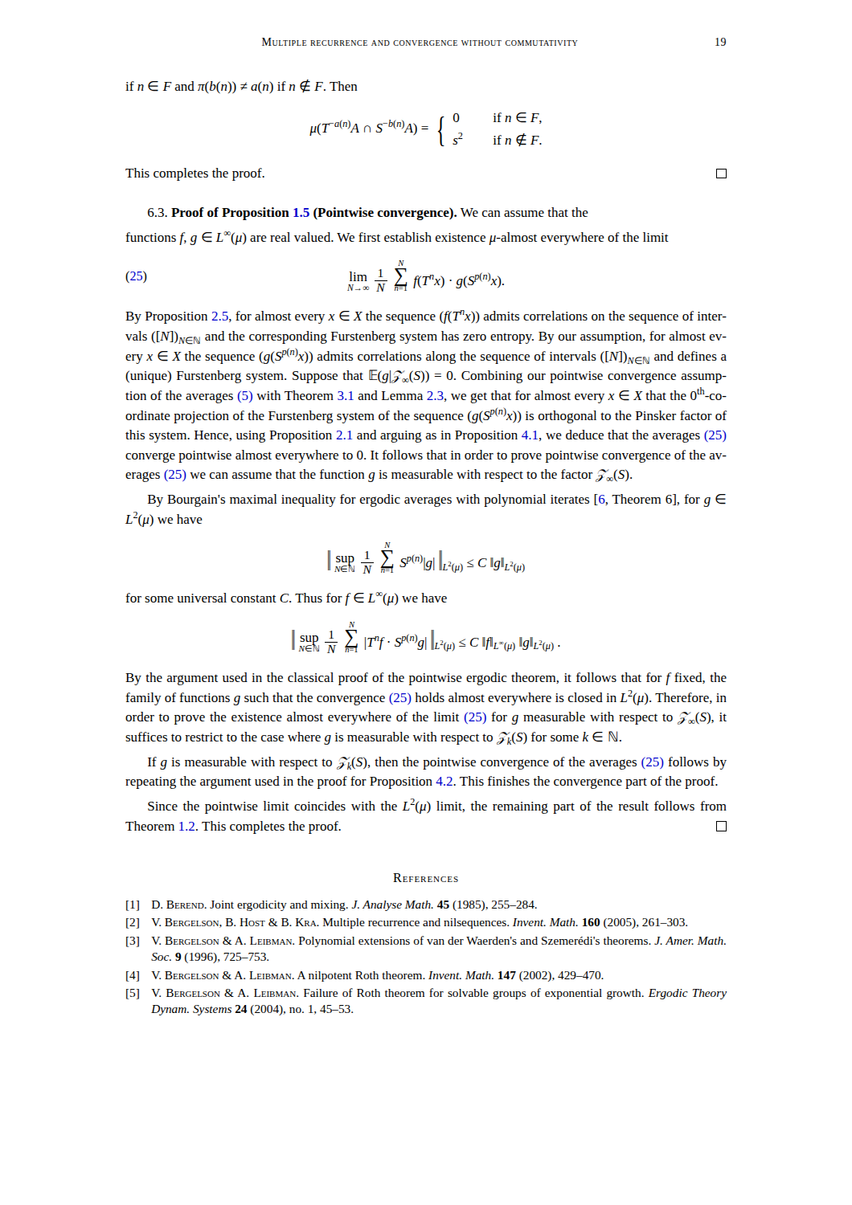Multiple recurrence and convergence without commutativity 19
if n ∈ F and π(b(n)) ≠ a(n) if n ∉ F. Then
μ(T−a(n)A ∩ S−b(n)A) = { 0 if n ∈ F, s2 if n ∉ F.
This completes the proof.
6.3. Proof of Proposition 1.5 (Pointwise convergence). We can assume that the
functions f, g ∈ L∞(μ) are real valued. We first establish existence μ-almost everywhere of the limit
(25) lim N→∞ 1 N N∑n=1 f(Tnx) · g(Sp(n)x).
By Proposition 2.5, for almost every x ∈ X the sequence (f(Tnx)) admits correlations on the sequence of intervals ([N])N∈ℕ and the corresponding Furstenberg system has zero entropy. By our assumption, for almost every x ∈ X the sequence (g(Sp(n)x)) admits correlations along the sequence of intervals ([N])N∈ℕ and defines a (unique) Furstenberg system. Suppose that 𝔼(g|𝒵∞(S)) = 0. Combining our pointwise convergence assumption of the averages (5) with Theorem 3.1 and Lemma 2.3, we get that for almost every x ∈ X that the 0th-coordinate projection of the Furstenberg system of the sequence (g(Sp(n)x)) is orthogonal to the Pinsker factor of this system. Hence, using Proposition 2.1 and arguing as in Proposition 4.1, we deduce that the averages (25) converge pointwise almost everywhere to 0. It follows that in order to prove pointwise convergence of the averages (25) we can assume that the function g is measurable with respect to the factor 𝒵∞(S).
By Bourgain's maximal inequality for ergodic averages with polynomial iterates [6, Theorem 6], for g ∈ L2(μ) we have
‖ sup N∈ℕ 1 N N∑n=1 Sp(n)|g| ‖L2(μ) ≤ C ‖g‖L2(μ)
for some universal constant C. Thus for f ∈ L∞(μ) we have
‖ sup N∈ℕ 1 N N∑n=1 |Tnf · Sp(n)g| ‖L2(μ) ≤ C ‖f‖L∞(μ) ‖g‖L2(μ) .
By the argument used in the classical proof of the pointwise ergodic theorem, it follows that for f fixed, the family of functions g such that the convergence (25) holds almost everywhere is closed in L2(μ). Therefore, in order to prove the existence almost everywhere of the limit (25) for g measurable with respect to 𝒵∞(S), it suffices to restrict to the case where g is measurable with respect to 𝒵k(S) for some k ∈ ℕ.
If g is measurable with respect to 𝒵k(S), then the pointwise convergence of the averages (25) follows by repeating the argument used in the proof for Proposition 4.2. This finishes the convergence part of the proof.
Since the pointwise limit coincides with the L2(μ) limit, the remaining part of the result follows from Theorem 1.2. This completes the proof.
References
[1] D. Berend. Joint ergodicity and mixing. J. Analyse Math. 45 (1985), 255–284.
[2] V. Bergelson, B. Host & B. Kra. Multiple recurrence and nilsequences. Invent. Math. 160 (2005), 261–303.
[3] V. Bergelson & A. Leibman. Polynomial extensions of van der Waerden's and Szemerédi's theorems. J. Amer. Math. Soc. 9 (1996), 725–753.
[4] V. Bergelson & A. Leibman. A nilpotent Roth theorem. Invent. Math. 147 (2002), 429–470.
[5] V. Bergelson & A. Leibman. Failure of Roth theorem for solvable groups of exponential growth. Ergodic Theory Dynam. Systems 24 (2004), no. 1, 45–53.